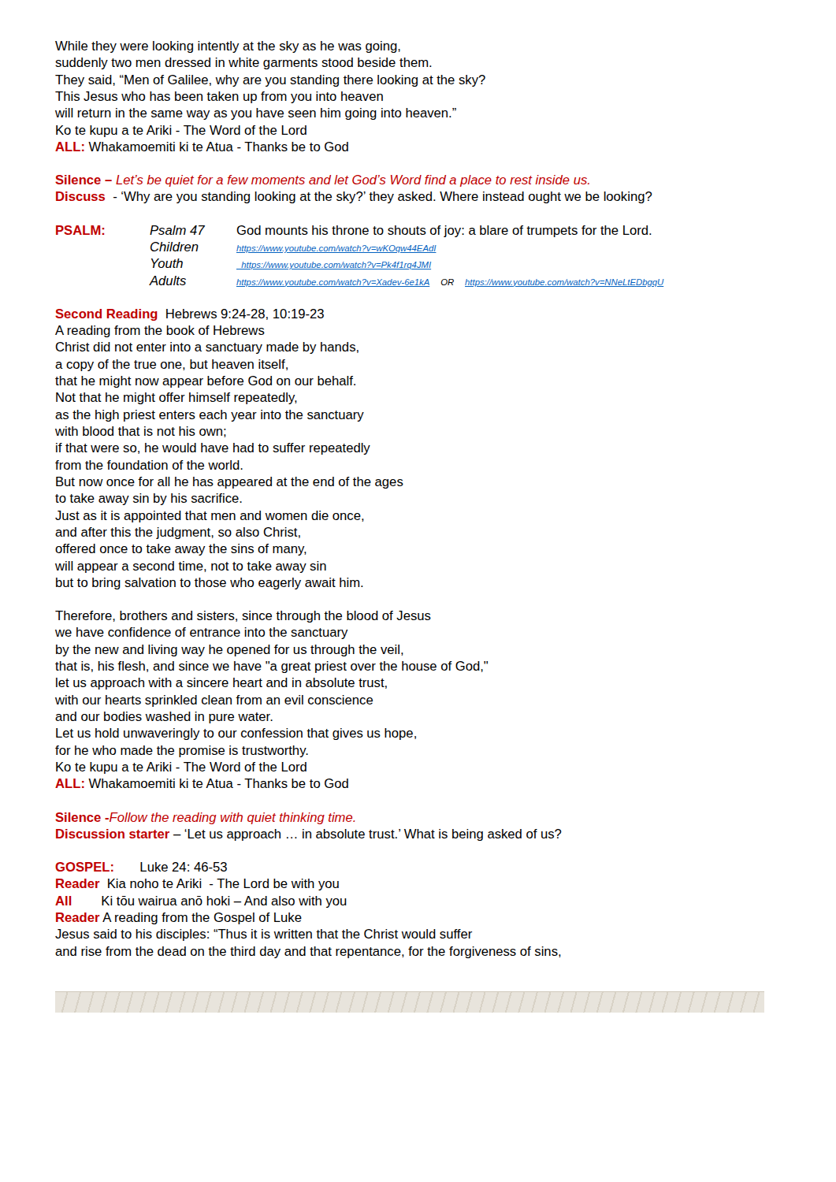While they were looking intently at the sky as he was going,
suddenly two men dressed in white garments stood beside them.
They said, “Men of Galilee, why are you standing there looking at the sky?
This Jesus who has been taken up from you into heaven
will return in the same way as you have seen him going into heaven.”
Ko te kupu a te Ariki - The Word of the Lord
ALL: Whakamoemiti ki te Atua - Thanks be to God
Silence – Let’s be quiet for a few moments and let God’s Word find a place to rest inside us.
Discuss - ‘Why are you standing looking at the sky?’ they asked. Where instead ought we be looking?
| PSALM: | Psalm 47 | God mounts his throne to shouts of joy: a blare of trumpets for the Lord. |
| | Children | https://www.youtube.com/watch?v=wKOqw44EAdI |
| | Youth | https://www.youtube.com/watch?v=Pk4f1rq4JMI |
| | Adults | https://www.youtube.com/watch?v=Xadev-6e1kA OR https://www.youtube.com/watch?v=NNeLtEDbgqU |
Second Reading Hebrews 9:24-28, 10:19-23
A reading from the book of Hebrews
Christ did not enter into a sanctuary made by hands,
a copy of the true one, but heaven itself,
that he might now appear before God on our behalf.
Not that he might offer himself repeatedly,
as the high priest enters each year into the sanctuary
with blood that is not his own;
if that were so, he would have had to suffer repeatedly
from the foundation of the world.
But now once for all he has appeared at the end of the ages
to take away sin by his sacrifice.
Just as it is appointed that men and women die once,
and after this the judgment, so also Christ,
offered once to take away the sins of many,
will appear a second time, not to take away sin
but to bring salvation to those who eagerly await him.
Therefore, brothers and sisters, since through the blood of Jesus
we have confidence of entrance into the sanctuary
by the new and living way he opened for us through the veil,
that is, his flesh, and since we have "a great priest over the house of God,"
let us approach with a sincere heart and in absolute trust,
with our hearts sprinkled clean from an evil conscience
and our bodies washed in pure water.
Let us hold unwaveringly to our confession that gives us hope,
for he who made the promise is trustworthy.
Ko te kupu a te Ariki - The Word of the Lord
ALL: Whakamoemiti ki te Atua - Thanks be to God
Silence -Follow the reading with quiet thinking time.
Discussion starter – ‘Let us approach … in absolute trust.’ What is being asked of us?
GOSPEL: Luke 24: 46-53
Reader Kia noho te Ariki - The Lord be with you
All Ki tōu wairua anō hoki – And also with you
Reader A reading from the Gospel of Luke
Jesus said to his disciples: “Thus it is written that the Christ would suffer
and rise from the dead on the third day and that repentance, for the forgiveness of sins,